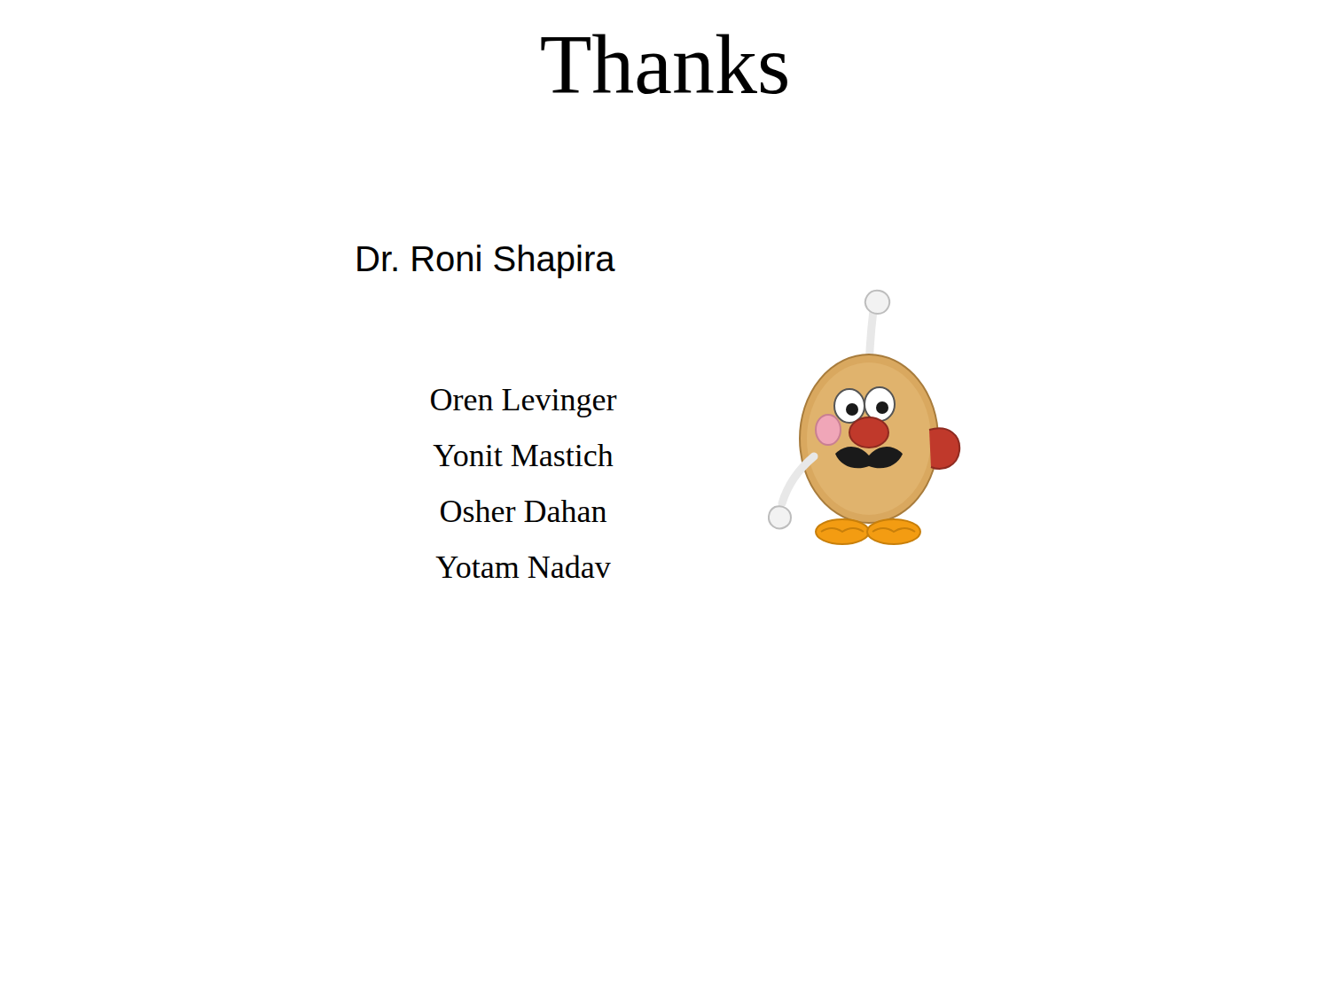Thanks
Dr. Roni Shapira
Oren Levinger
Yonit Mastich
Osher Dahan
Yotam Nadav